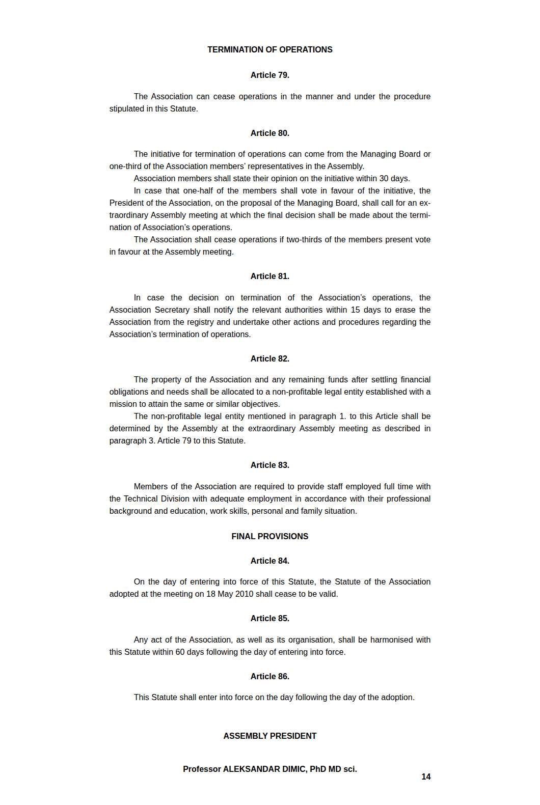TERMINATION OF OPERATIONS
Article 79.
The Association can cease operations in the manner and under the procedure stipulated in this Statute.
Article 80.
The initiative for termination of operations can come from the Managing Board or one-third of the Association members’ representatives in the Assembly.
Association members shall state their opinion on the initiative within 30 days.
In case that one-half of the members shall vote in favour of the initiative, the President of the Association, on the proposal of the Managing Board, shall call for an extraordinary Assembly meeting at which the final decision shall be made about the termination of Association’s operations.
The Association shall cease operations if two-thirds of the members present vote in favour at the Assembly meeting.
Article 81.
In case the decision on termination of the Association’s operations, the Association Secretary shall notify the relevant authorities within 15 days to erase the Association from the registry and undertake other actions and procedures regarding the Association’s termination of operations.
Article 82.
The property of the Association and any remaining funds after settling financial obligations and needs shall be allocated to a non-profitable legal entity established with a mission to attain the same or similar objectives.
The non-profitable legal entity mentioned in paragraph 1. to this Article shall be determined by the Assembly at the extraordinary Assembly meeting as described in paragraph 3. Article 79 to this Statute.
Article 83.
Members of the Association are required to provide staff employed full time with the Technical Division with adequate employment in accordance with their professional background and education, work skills, personal and family situation.
FINAL PROVISIONS
Article 84.
On the day of entering into force of this Statute, the Statute of the Association adopted at the meeting on 18 May 2010 shall cease to be valid.
Article 85.
Any act of the Association, as well as its organisation, shall be harmonised with this Statute within 60 days following the day of entering into force.
Article 86.
This Statute shall enter into force on the day following the day of the adoption.
ASSEMBLY PRESIDENT
Professor ALEKSANDAR DIMIC, PhD MD sci.
14